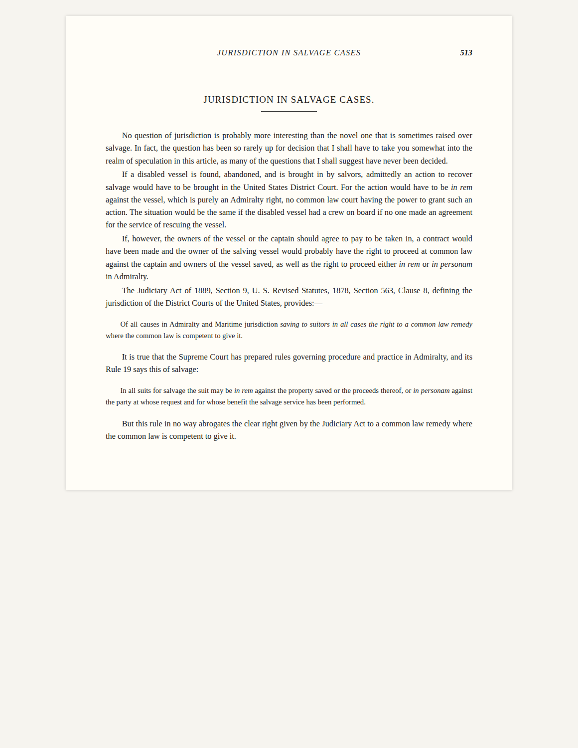JURISDICTION IN SALVAGE CASES 513
JURISDICTION IN SALVAGE CASES.
No question of jurisdiction is probably more interesting than the novel one that is sometimes raised over salvage. In fact, the question has been so rarely up for decision that I shall have to take you somewhat into the realm of speculation in this article, as many of the questions that I shall suggest have never been decided.
If a disabled vessel is found, abandoned, and is brought in by salvors, admittedly an action to recover salvage would have to be brought in the United States District Court. For the action would have to be in rem against the vessel, which is purely an Admiralty right, no common law court having the power to grant such an action. The situation would be the same if the disabled vessel had a crew on board if no one made an agreement for the service of rescuing the vessel.
If, however, the owners of the vessel or the captain should agree to pay to be taken in, a contract would have been made and the owner of the salving vessel would probably have the right to proceed at common law against the captain and owners of the vessel saved, as well as the right to proceed either in rem or in personam in Admiralty.
The Judiciary Act of 1889, Section 9, U. S. Revised Statutes, 1878, Section 563, Clause 8, defining the jurisdiction of the District Courts of the United States, provides:—
Of all causes in Admiralty and Maritime jurisdiction saving to suitors in all cases the right to a common law remedy where the common law is competent to give it.
It is true that the Supreme Court has prepared rules governing procedure and practice in Admiralty, and its Rule 19 says this of salvage:
In all suits for salvage the suit may be in rem against the property saved or the proceeds thereof, or in personam against the party at whose request and for whose benefit the salvage service has been performed.
But this rule in no way abrogates the clear right given by the Judiciary Act to a common law remedy where the common law is competent to give it.